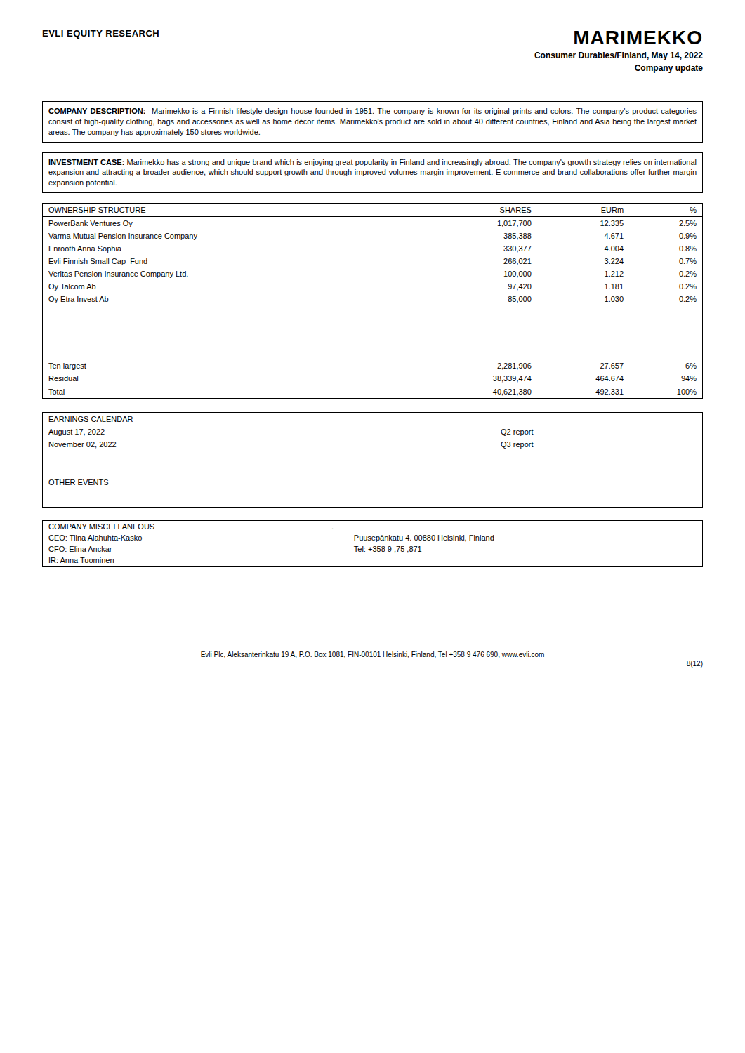EVLI EQUITY RESEARCH
MARIMEKKO
Consumer Durables/Finland, May 14, 2022
Company update
COMPANY DESCRIPTION: Marimekko is a Finnish lifestyle design house founded in 1951. The company is known for its original prints and colors. The company's product categories consist of high-quality clothing, bags and accessories as well as home décor items. Marimekko's product are sold in about 40 different countries, Finland and Asia being the largest market areas. The company has approximately 150 stores worldwide.
INVESTMENT CASE: Marimekko has a strong and unique brand which is enjoying great popularity in Finland and increasingly abroad. The company's growth strategy relies on international expansion and attracting a broader audience, which should support growth and through improved volumes margin improvement. E-commerce and brand collaborations offer further margin expansion potential.
| OWNERSHIP STRUCTURE | SHARES | EURm | % |
| --- | --- | --- | --- |
| PowerBank Ventures Oy | 1,017,700 | 12.335 | 2.5% |
| Varma Mutual Pension Insurance Company | 385,388 | 4.671 | 0.9% |
| Enrooth Anna Sophia | 330,377 | 4.004 | 0.8% |
| Evli Finnish Small Cap Fund | 266,021 | 3.224 | 0.7% |
| Veritas Pension Insurance Company Ltd. | 100,000 | 1.212 | 0.2% |
| Oy Talcom Ab | 97,420 | 1.181 | 0.2% |
| Oy Etra Invest Ab | 85,000 | 1.030 | 0.2% |
| Ten largest | 2,281,906 | 27.657 | 6% |
| Residual | 38,339,474 | 464.674 | 94% |
| Total | 40,621,380 | 492.331 | 100% |
| EARNINGS CALENDAR | |
| August 17, 2022 | Q2 report |
| November 02, 2022 | Q3 report |
| OTHER EVENTS | |
| COMPANY MISCELLANEOUS | . | |
| CEO: Tiina Alahuhta-Kasko | | Puusepänkatu 4. 00880 Helsinki, Finland |
| CFO: Elina Anckar | | Tel: +358 9 ,75 ,871 |
| IR: Anna Tuominen | | |
Evli Plc, Aleksanterinkatu 19 A, P.O. Box 1081, FIN-00101 Helsinki, Finland, Tel +358 9 476 690, www.evli.com
8(12)